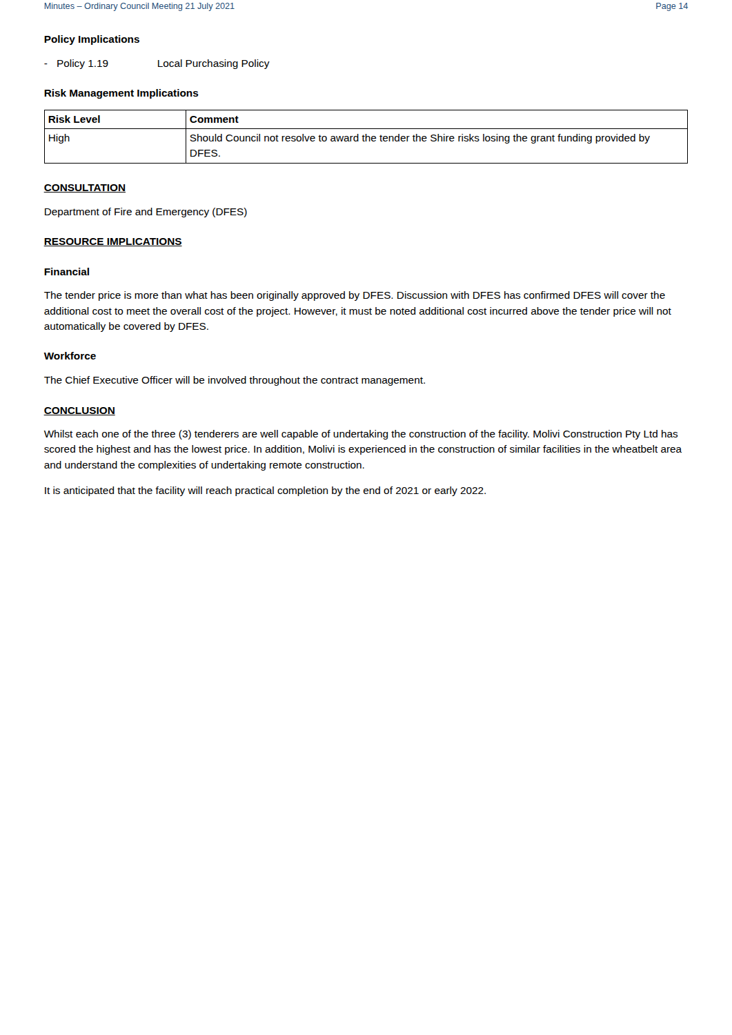Minutes – Ordinary Council Meeting 21 July 2021
Page 14
Policy Implications
-Policy 1.19 Local Purchasing Policy
Risk Management Implications
| Risk Level | Comment |
| --- | --- |
| High | Should Council not resolve to award the tender the Shire risks losing the grant funding provided by DFES. |
CONSULTATION
Department of Fire and Emergency (DFES)
RESOURCE IMPLICATIONS
Financial
The tender price is more than what has been originally approved by DFES. Discussion with DFES has confirmed DFES will cover the additional cost to meet the overall cost of the project. However, it must be noted additional cost incurred above the tender price will not automatically be covered by DFES.
Workforce
The Chief Executive Officer will be involved throughout the contract management.
CONCLUSION
Whilst each one of the three (3) tenderers are well capable of undertaking the construction of the facility. Molivi Construction Pty Ltd has scored the highest and has the lowest price. In addition, Molivi is experienced in the construction of similar facilities in the wheatbelt area and understand the complexities of undertaking remote construction.
It is anticipated that the facility will reach practical completion by the end of 2021 or early 2022.